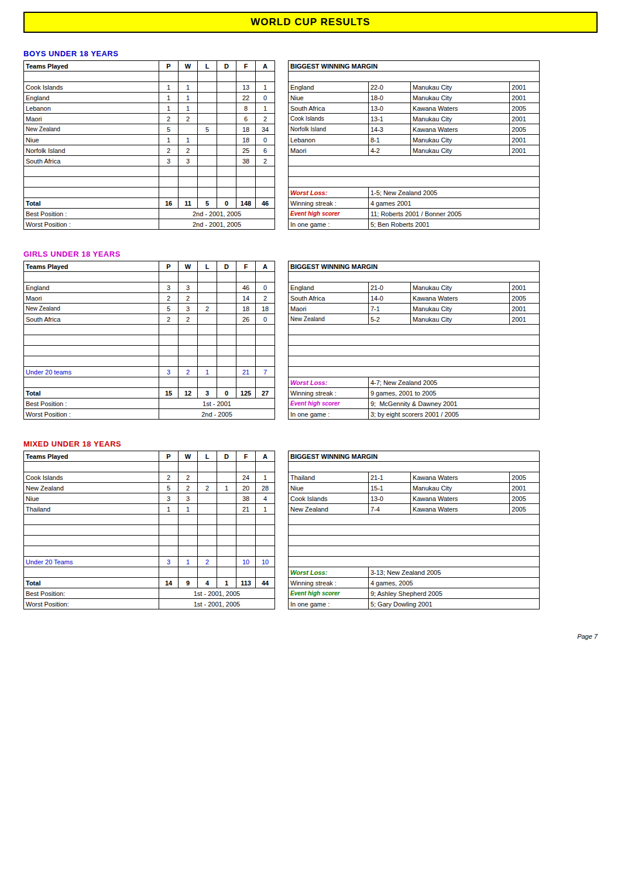WORLD CUP RESULTS
BOYS UNDER 18 YEARS
| Teams Played | P | W | L | D | F | A |
| --- | --- | --- | --- | --- | --- | --- |
| Cook Islands | 1 | 1 | | | 13 | 1 |
| England | 1 | 1 | | | 22 | 0 |
| Lebanon | 1 | 1 | | | 8 | 1 |
| Maori | 2 | 2 | | | 6 | 2 |
| New Zealand | 5 | | 5 | | 18 | 34 |
| Niue | 1 | 1 | | | 18 | 0 |
| Norfolk Island | 2 | 2 | | | 25 | 6 |
| South Africa | 3 | 3 | | | 38 | 2 |
| Total | 16 | 11 | 5 | 0 | 148 | 46 |
| Best Position : | 2nd - 2001, 2005 |
| Worst Position : | 2nd - 2001, 2005 |
| BIGGEST WINNING MARGIN |
| --- |
| England | 22-0 | Manukau City | 2001 |
| Niue | 18-0 | Manukau City | 2001 |
| South Africa | 13-0 | Kawana Waters | 2005 |
| Cook Islands | 13-1 | Manukau City | 2001 |
| Norfolk Island | 14-3 | Kawana Waters | 2005 |
| Lebanon | 8-1 | Manukau City | 2001 |
| Maori | 4-2 | Manukau City | 2001 |
| Worst Loss: | 1-5; New Zealand 2005 |
| Winning streak : | 4 games 2001 |
| Event high scorer | 11; Roberts 2001 / Bonner 2005 |
| In one game : | 5; Ben Roberts 2001 |
GIRLS UNDER 18 YEARS
| Teams Played | P | W | L | D | F | A |
| --- | --- | --- | --- | --- | --- | --- |
| England | 3 | 3 | | | 46 | 0 |
| Maori | 2 | 2 | | | 14 | 2 |
| New Zealand | 5 | 3 | 2 | | 18 | 18 |
| South Africa | 2 | 2 | | | 26 | 0 |
| Under 20 teams | 3 | 2 | 1 | | 21 | 7 |
| Total | 15 | 12 | 3 | 0 | 125 | 27 |
| Best Position : | 1st - 2001 |
| Worst Position : | 2nd - 2005 |
| BIGGEST WINNING MARGIN |
| --- |
| England | 21-0 | Manukau City | 2001 |
| South Africa | 14-0 | Kawana Waters | 2005 |
| Maori | 7-1 | Manukau City | 2001 |
| New Zealand | 5-2 | Manukau City | 2001 |
| Worst Loss: | 4-7; New Zealand 2005 |
| Winning streak : | 9 games, 2001 to 2005 |
| Event high scorer | 9; McGennity & Dawney 2001 |
| In one game : | 3; by eight scorers 2001 / 2005 |
MIXED UNDER 18 YEARS
| Teams Played | P | W | L | D | F | A |
| --- | --- | --- | --- | --- | --- | --- |
| Cook Islands | 2 | 2 | | | 24 | 1 |
| New Zealand | 5 | 2 | 2 | 1 | 20 | 28 |
| Niue | 3 | 3 | | | 38 | 4 |
| Thailand | 1 | 1 | | | 21 | 1 |
| Under 20 Teams | 3 | 1 | 2 | | 10 | 10 |
| Total | 14 | 9 | 4 | 1 | 113 | 44 |
| Best Position: | 1st - 2001, 2005 |
| Worst Position: | 1st - 2001, 2005 |
| BIGGEST WINNING MARGIN |
| --- |
| Thailand | 21-1 | Kawana Waters | 2005 |
| Niue | 15-1 | Manukau City | 2001 |
| Cook Islands | 13-0 | Kawana Waters | 2005 |
| New Zealand | 7-4 | Kawana Waters | 2005 |
| Worst Loss: | 3-13; New Zealand 2005 |
| Winning streak : | 4 games, 2005 |
| Event high scorer | 9; Ashley Shepherd 2005 |
| In one game : | 5; Gary Dowling 2001 |
Page 7